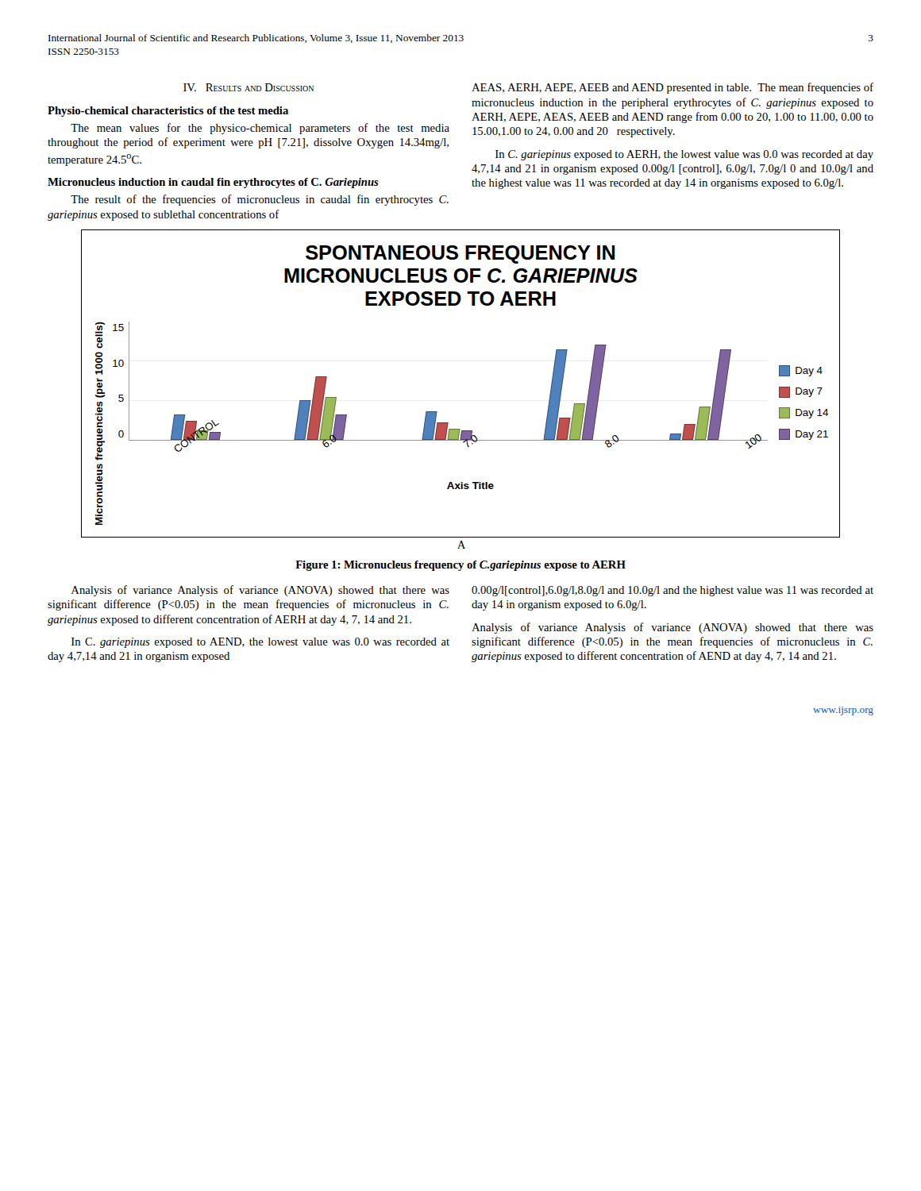International Journal of Scientific and Research Publications, Volume 3, Issue 11, November 2013
ISSN 2250-3153
3
IV. Results and Discussion
Physio-chemical characteristics of the test media
The mean values for the physico-chemical parameters of the test media throughout the period of experiment were pH [7.21], dissolve Oxygen 14.34mg/l, temperature 24.5oC.
Micronucleus induction in caudal fin erythrocytes of C. Gariepinus
The result of the frequencies of micronucleus in caudal fin erythrocytes C. gariepinus exposed to sublethal concentrations of
AEAS, AERH, AEPE, AEEB and AEND presented in table. The mean frequencies of micronucleus induction in the peripheral erythrocytes of C. gariepinus exposed to AERH, AEPE, AEAS, AEEB and AEND range from 0.00 to 20, 1.00 to 11.00, 0.00 to 15.00,1.00 to 24, 0.00 and 20 respectively.
In C. gariepinus exposed to AERH, the lowest value was 0.0 was recorded at day 4,7,14 and 21 in organism exposed 0.00g/l [control], 6.0g/l, 7.0g/l 0 and 10.0g/l and the highest value was 11 was recorded at day 14 in organisms exposed to 6.0g/l.
SPONTANEOUS FREQUENCY IN
MICRONUCLEUS OF C. GARIEPINUS
EXPOSED TO AERH
Micronuleus frequencies (per 1000 cells)
15 10 5 0
Day 4
Day 7
Day 14
Day 21
CONTROL 6.0 7.0 8.0 100
Axis Title
A
Figure 1: Micronucleus frequency of C.gariepinus expose to AERH
Analysis of variance Analysis of variance (ANOVA) showed that there was significant difference (P<0.05) in the mean frequencies of micronucleus in C. gariepinus exposed to different concentration of AERH at day 4, 7, 14 and 21.
In C. gariepinus exposed to AEND, the lowest value was 0.0 was recorded at day 4,7,14 and 21 in organism exposed
0.00g/l[control],6.0g/l,8.0g/l and 10.0g/l and the highest value was 11 was recorded at day 14 in organism exposed to 6.0g/l.
Analysis of variance Analysis of variance (ANOVA) showed that there was significant difference (P<0.05) in the mean frequencies of micronucleus in C. gariepinus exposed to different concentration of AEND at day 4, 7, 14 and 21.
www.ijsrp.org